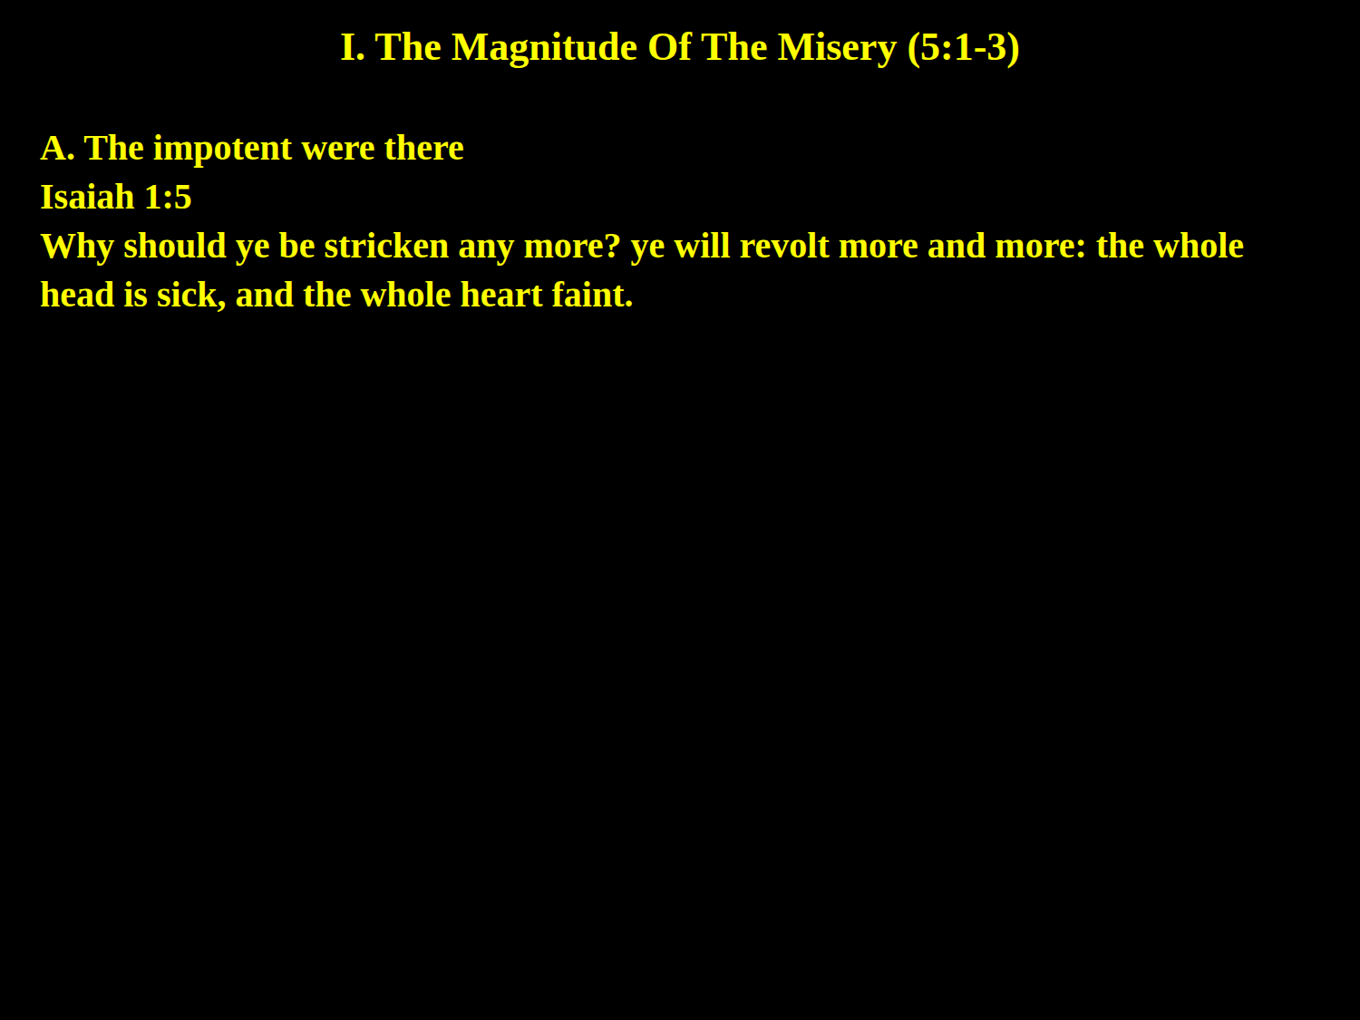I. The Magnitude Of The Misery (5:1-3)
A. The impotent were there
Isaiah 1:5
Why should ye be stricken any more? ye will revolt more and more: the whole head is sick, and the whole heart faint.